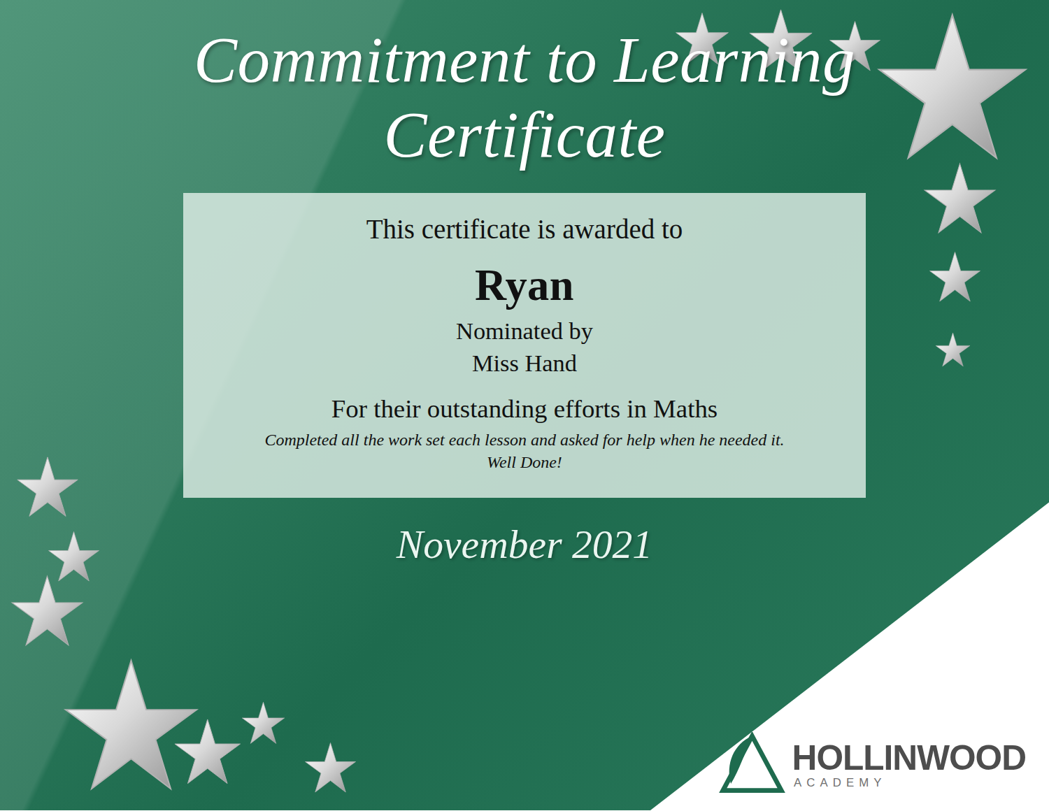Commitment to Learning
Certificate
This certificate is awarded to
Ryan
Nominated by
Miss Hand
For their outstanding efforts in Maths
Completed all the work set each lesson and asked for help when he needed it.
Well Done!
November 2021
HOLLINWOOD ACADEMY